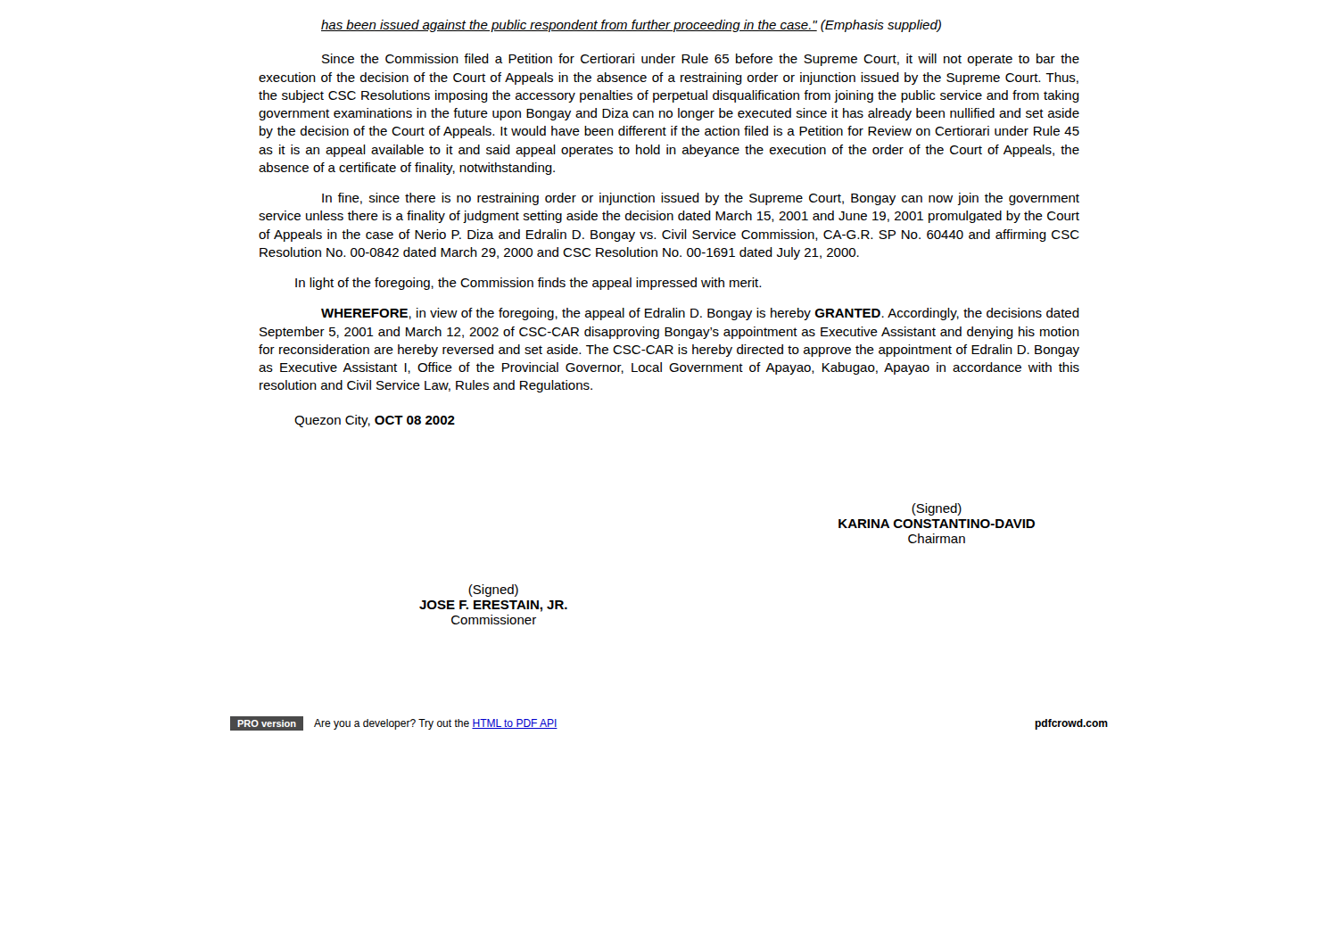has been issued against the public respondent from further proceeding in the case." (Emphasis supplied)
Since the Commission filed a Petition for Certiorari under Rule 65 before the Supreme Court, it will not operate to bar the execution of the decision of the Court of Appeals in the absence of a restraining order or injunction issued by the Supreme Court. Thus, the subject CSC Resolutions imposing the accessory penalties of perpetual disqualification from joining the public service and from taking government examinations in the future upon Bongay and Diza can no longer be executed since it has already been nullified and set aside by the decision of the Court of Appeals. It would have been different if the action filed is a Petition for Review on Certiorari under Rule 45 as it is an appeal available to it and said appeal operates to hold in abeyance the execution of the order of the Court of Appeals, the absence of a certificate of finality, notwithstanding.
In fine, since there is no restraining order or injunction issued by the Supreme Court, Bongay can now join the government service unless there is a finality of judgment setting aside the decision dated March 15, 2001 and June 19, 2001 promulgated by the Court of Appeals in the case of Nerio P. Diza and Edralin D. Bongay vs. Civil Service Commission, CA-G.R. SP No. 60440 and affirming CSC Resolution No. 00-0842 dated March 29, 2000 and CSC Resolution No. 00-1691 dated July 21, 2000.
In light of the foregoing, the Commission finds the appeal impressed with merit.
WHEREFORE, in view of the foregoing, the appeal of Edralin D. Bongay is hereby GRANTED. Accordingly, the decisions dated September 5, 2001 and March 12, 2002 of CSC-CAR disapproving Bongay’s appointment as Executive Assistant and denying his motion for reconsideration are hereby reversed and set aside. The CSC-CAR is hereby directed to approve the appointment of Edralin D. Bongay as Executive Assistant I, Office of the Provincial Governor, Local Government of Apayao, Kabugao, Apayao in accordance with this resolution and Civil Service Law, Rules and Regulations.
Quezon City, OCT 08 2002
(Signed)
KARINA CONSTANTINO-DAVID
Chairman
(Signed)
JOSE F. ERESTAIN, JR.
Commissioner
PRO version Are you a developer? Try out the HTML to PDF API pdfcrowd.com